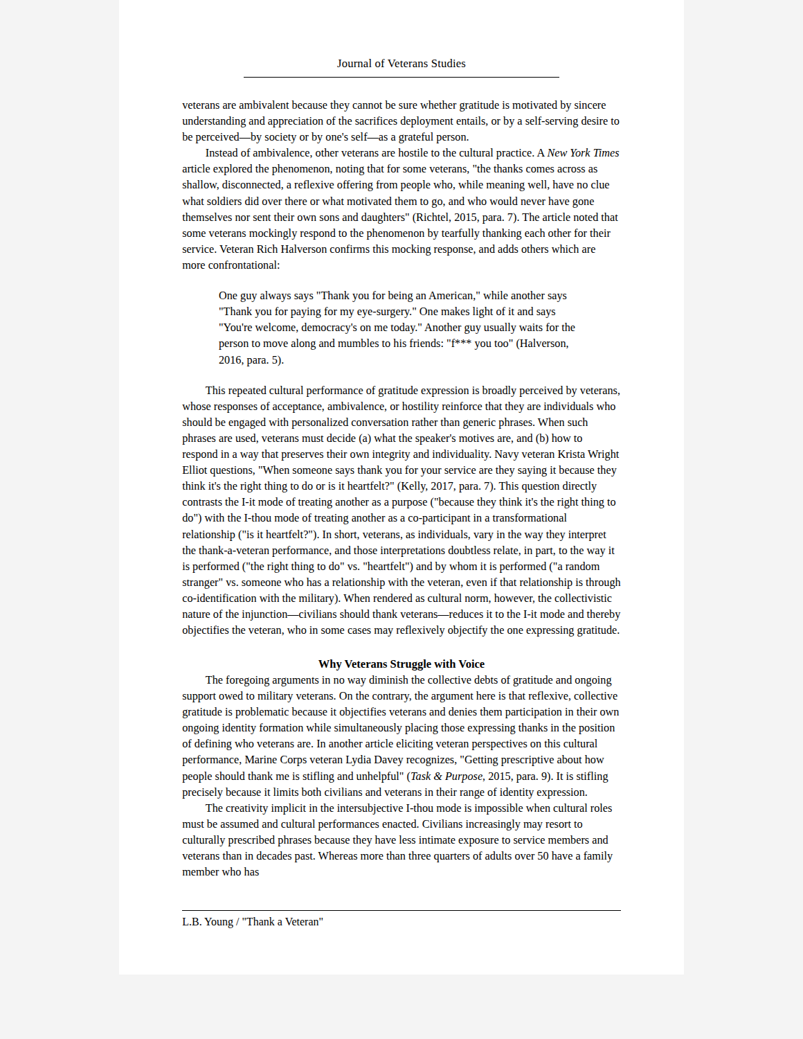Journal of Veterans Studies
veterans are ambivalent because they cannot be sure whether gratitude is motivated by sincere understanding and appreciation of the sacrifices deployment entails, or by a self-serving desire to be perceived—by society or by one's self—as a grateful person.
Instead of ambivalence, other veterans are hostile to the cultural practice. A New York Times article explored the phenomenon, noting that for some veterans, "the thanks comes across as shallow, disconnected, a reflexive offering from people who, while meaning well, have no clue what soldiers did over there or what motivated them to go, and who would never have gone themselves nor sent their own sons and daughters" (Richtel, 2015, para. 7). The article noted that some veterans mockingly respond to the phenomenon by tearfully thanking each other for their service. Veteran Rich Halverson confirms this mocking response, and adds others which are more confrontational:
One guy always says "Thank you for being an American," while another says "Thank you for paying for my eye-surgery." One makes light of it and says "You're welcome, democracy's on me today." Another guy usually waits for the person to move along and mumbles to his friends: "f*** you too" (Halverson, 2016, para. 5).
This repeated cultural performance of gratitude expression is broadly perceived by veterans, whose responses of acceptance, ambivalence, or hostility reinforce that they are individuals who should be engaged with personalized conversation rather than generic phrases. When such phrases are used, veterans must decide (a) what the speaker's motives are, and (b) how to respond in a way that preserves their own integrity and individuality. Navy veteran Krista Wright Elliot questions, "When someone says thank you for your service are they saying it because they think it's the right thing to do or is it heartfelt?" (Kelly, 2017, para. 7). This question directly contrasts the I-it mode of treating another as a purpose ("because they think it's the right thing to do") with the I-thou mode of treating another as a co-participant in a transformational relationship ("is it heartfelt?"). In short, veterans, as individuals, vary in the way they interpret the thank-a-veteran performance, and those interpretations doubtless relate, in part, to the way it is performed ("the right thing to do" vs. "heartfelt") and by whom it is performed ("a random stranger" vs. someone who has a relationship with the veteran, even if that relationship is through co-identification with the military). When rendered as cultural norm, however, the collectivistic nature of the injunction—civilians should thank veterans—reduces it to the I-it mode and thereby objectifies the veteran, who in some cases may reflexively objectify the one expressing gratitude.
Why Veterans Struggle with Voice
The foregoing arguments in no way diminish the collective debts of gratitude and ongoing support owed to military veterans. On the contrary, the argument here is that reflexive, collective gratitude is problematic because it objectifies veterans and denies them participation in their own ongoing identity formation while simultaneously placing those expressing thanks in the position of defining who veterans are. In another article eliciting veteran perspectives on this cultural performance, Marine Corps veteran Lydia Davey recognizes, "Getting prescriptive about how people should thank me is stifling and unhelpful" (Task & Purpose, 2015, para. 9). It is stifling precisely because it limits both civilians and veterans in their range of identity expression.
The creativity implicit in the intersubjective I-thou mode is impossible when cultural roles must be assumed and cultural performances enacted. Civilians increasingly may resort to culturally prescribed phrases because they have less intimate exposure to service members and veterans than in decades past. Whereas more than three quarters of adults over 50 have a family member who has
L.B. Young / "Thank a Veteran"